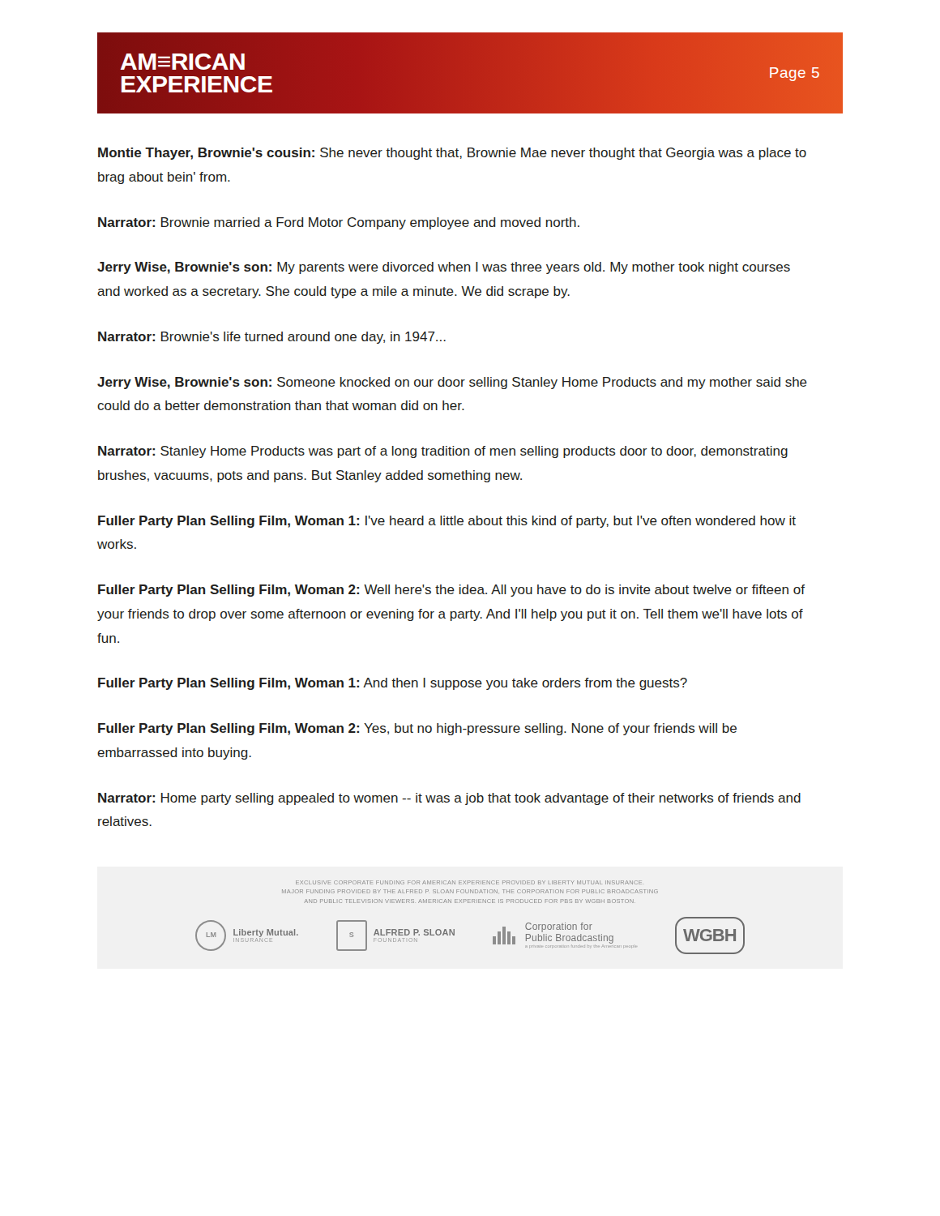AM≡RICAN EXPERIENCE
Page 5
Montie Thayer, Brownie's cousin: She never thought that, Brownie Mae never thought that Georgia was a place to brag about bein' from.
Narrator: Brownie married a Ford Motor Company employee and moved north.
Jerry Wise, Brownie's son: My parents were divorced when I was three years old. My mother took night courses and worked as a secretary. She could type a mile a minute. We did scrape by.
Narrator: Brownie's life turned around one day, in 1947...
Jerry Wise, Brownie's son: Someone knocked on our door selling Stanley Home Products and my mother said she could do a better demonstration than that woman did on her.
Narrator: Stanley Home Products was part of a long tradition of men selling products door to door, demonstrating brushes, vacuums, pots and pans. But Stanley added something new.
Fuller Party Plan Selling Film, Woman 1: I've heard a little about this kind of party, but I've often wondered how it works.
Fuller Party Plan Selling Film, Woman 2: Well here's the idea. All you have to do is invite about twelve or fifteen of your friends to drop over some afternoon or evening for a party. And I'll help you put it on. Tell them we'll have lots of fun.
Fuller Party Plan Selling Film, Woman 1: And then I suppose you take orders from the guests?
Fuller Party Plan Selling Film, Woman 2: Yes, but no high-pressure selling. None of your friends will be embarrassed into buying.
Narrator: Home party selling appealed to women -- it was a job that took advantage of their networks of friends and relatives.
Exclusive corporate funding for American Experience provided by Liberty Mutual Insurance.
Major funding provided by the Alfred P. Sloan Foundation, the Corporation for Public Broadcasting
and public television viewers. American Experience is produced for PBS by WGBH Boston.
LM
Liberty Mutual.
Insurance
S
ALFRED P. SLOAN
Foundation
Corporation for
Public Broadcasting
a private corporation funded by the American people
WGBH